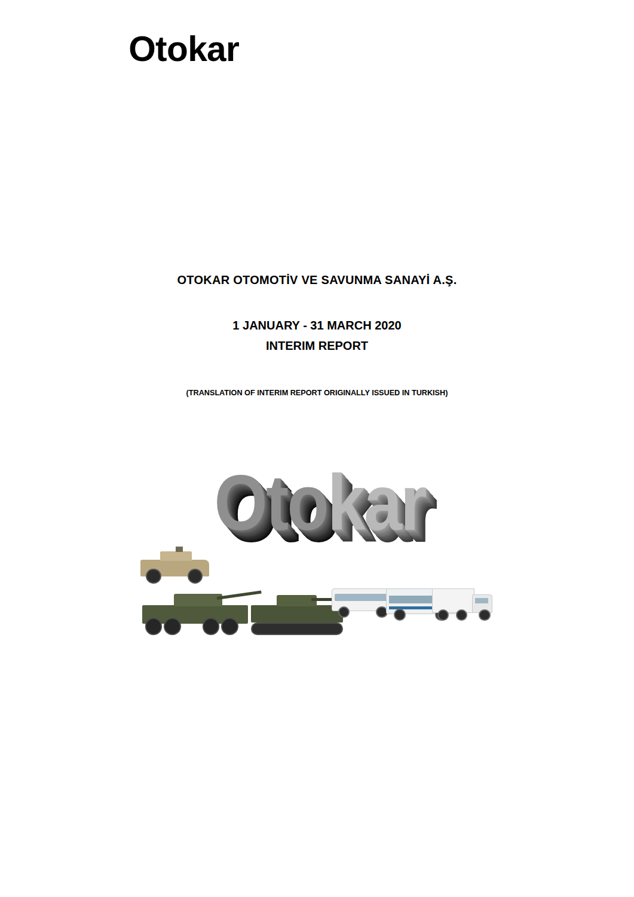Otokar
OTOKAR OTOMOTİV VE SAVUNMA SANAYİ A.Ş.
1 JANUARY - 31 MARCH 2020
INTERIM REPORT
(TRANSLATION OF INTERIM REPORT ORIGINALLY ISSUED IN TURKISH)
Otokar